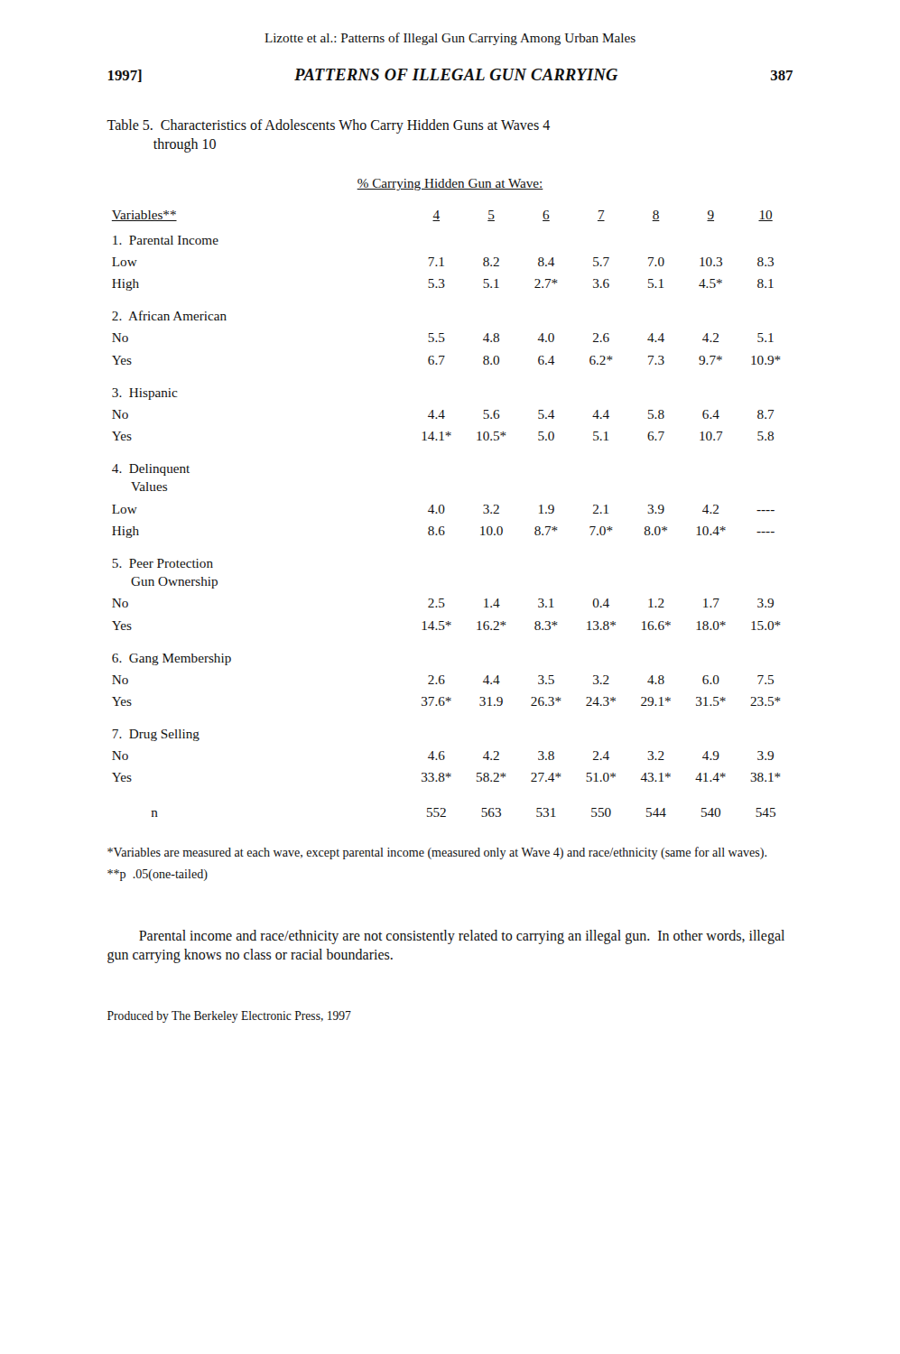Lizotte et al.: Patterns of Illegal Gun Carrying Among Urban Males
1997] PATTERNS OF ILLEGAL GUN CARRYING 387
Table 5. Characteristics of Adolescents Who Carry Hidden Guns at Waves 4 through 10
% Carrying Hidden Gun at Wave:
| Variables** | 4 | 5 | 6 | 7 | 8 | 9 | 10 |
| --- | --- | --- | --- | --- | --- | --- | --- |
| 1. Parental Income | | | | | | | |
| Low | 7.1 | 8.2 | 8.4 | 5.7 | 7.0 | 10.3 | 8.3 |
| High | 5.3 | 5.1 | 2.7* | 3.6 | 5.1 | 4.5* | 8.1 |
| 2. African American | | | | | | | |
| No | 5.5 | 4.8 | 4.0 | 2.6 | 4.4 | 4.2 | 5.1 |
| Yes | 6.7 | 8.0 | 6.4 | 6.2* | 7.3 | 9.7* | 10.9* |
| 3. Hispanic | | | | | | | |
| No | 4.4 | 5.6 | 5.4 | 4.4 | 5.8 | 6.4 | 8.7 |
| Yes | 14.1* | 10.5* | 5.0 | 5.1 | 6.7 | 10.7 | 5.8 |
| 4. Delinquent Values | | | | | | | |
| Low | 4.0 | 3.2 | 1.9 | 2.1 | 3.9 | 4.2 | ---- |
| High | 8.6 | 10.0 | 8.7* | 7.0* | 8.0* | 10.4* | ---- |
| 5. Peer Protection Gun Ownership | | | | | | | |
| No | 2.5 | 1.4 | 3.1 | 0.4 | 1.2 | 1.7 | 3.9 |
| Yes | 14.5* | 16.2* | 8.3* | 13.8* | 16.6* | 18.0* | 15.0* |
| 6. Gang Membership | | | | | | | |
| No | 2.6 | 4.4 | 3.5 | 3.2 | 4.8 | 6.0 | 7.5 |
| Yes | 37.6* | 31.9 | 26.3* | 24.3* | 29.1* | 31.5* | 23.5* |
| 7. Drug Selling | | | | | | | |
| No | 4.6 | 4.2 | 3.8 | 2.4 | 3.2 | 4.9 | 3.9 |
| Yes | 33.8* | 58.2* | 27.4* | 51.0* | 43.1* | 41.4* | 38.1* |
| n | 552 | 563 | 531 | 550 | 544 | 540 | 545 |
*Variables are measured at each wave, except parental income (measured only at Wave 4) and race/ethnicity (same for all waves).
**p .05(one-tailed)
Parental income and race/ethnicity are not consistently related to carrying an illegal gun. In other words, illegal gun carrying knows no class or racial boundaries.
Produced by The Berkeley Electronic Press, 1997